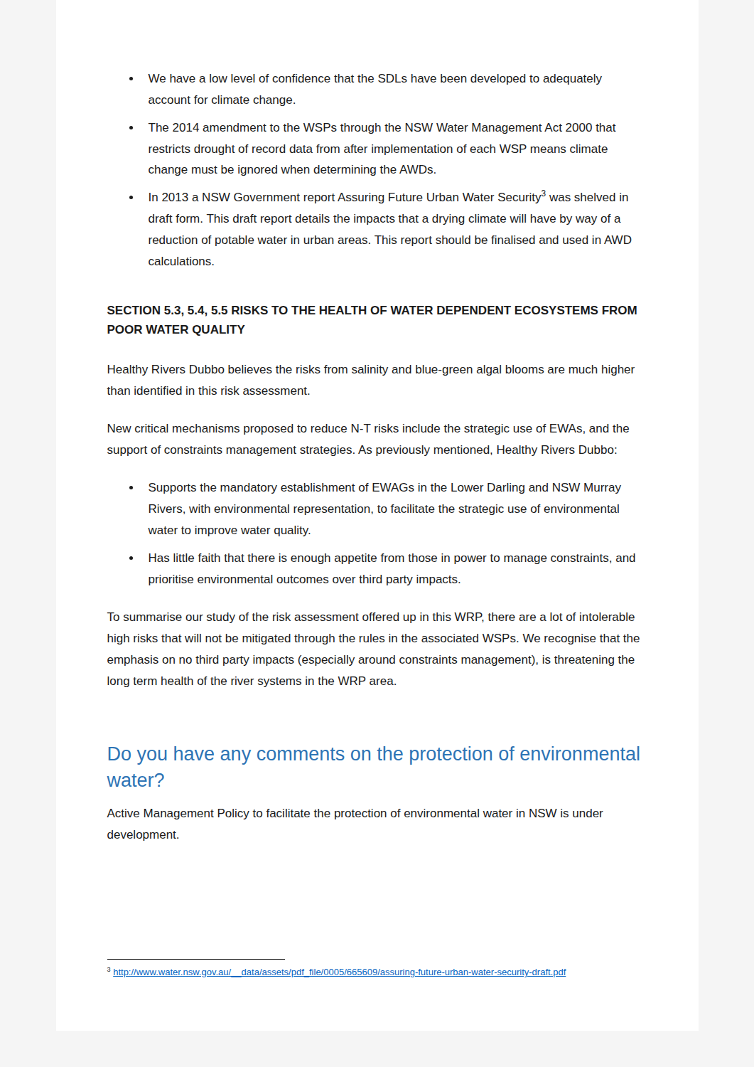We have a low level of confidence that the SDLs have been developed to adequately account for climate change.
The 2014 amendment to the WSPs through the NSW Water Management Act 2000 that restricts drought of record data from after implementation of each WSP means climate change must be ignored when determining the AWDs.
In 2013 a NSW Government report Assuring Future Urban Water Security3 was shelved in draft form. This draft report details the impacts that a drying climate will have by way of a reduction of potable water in urban areas. This report should be finalised and used in AWD calculations.
Section 5.3, 5.4, 5.5 Risks to the health of water dependent ecosystems from poor water quality
Healthy Rivers Dubbo believes the risks from salinity and blue-green algal blooms are much higher than identified in this risk assessment.
New critical mechanisms proposed to reduce N-T risks include the strategic use of EWAs, and the support of constraints management strategies. As previously mentioned, Healthy Rivers Dubbo:
Supports the mandatory establishment of EWAGs in the Lower Darling and NSW Murray Rivers, with environmental representation, to facilitate the strategic use of environmental water to improve water quality.
Has little faith that there is enough appetite from those in power to manage constraints, and prioritise environmental outcomes over third party impacts.
To summarise our study of the risk assessment offered up in this WRP, there are a lot of intolerable high risks that will not be mitigated through the rules in the associated WSPs. We recognise that the emphasis on no third party impacts (especially around constraints management), is threatening the long term health of the river systems in the WRP area.
Do you have any comments on the protection of environmental water?
Active Management Policy to facilitate the protection of environmental water in NSW is under development.
3 http://www.water.nsw.gov.au/__data/assets/pdf_file/0005/665609/assuring-future-urban-water-security-draft.pdf